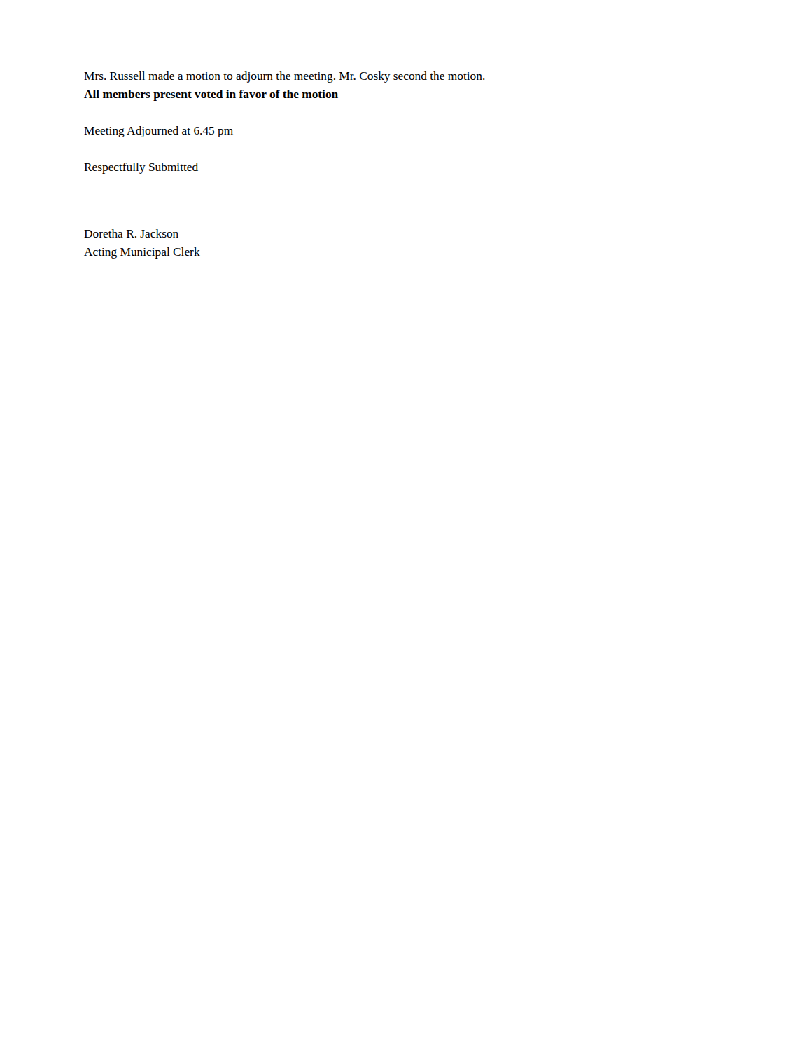Mrs. Russell made a motion to adjourn the meeting. Mr. Cosky second the motion.
All members present voted in favor of the motion
Meeting Adjourned at 6.45 pm
Respectfully Submitted
Doretha R. Jackson
Acting Municipal Clerk